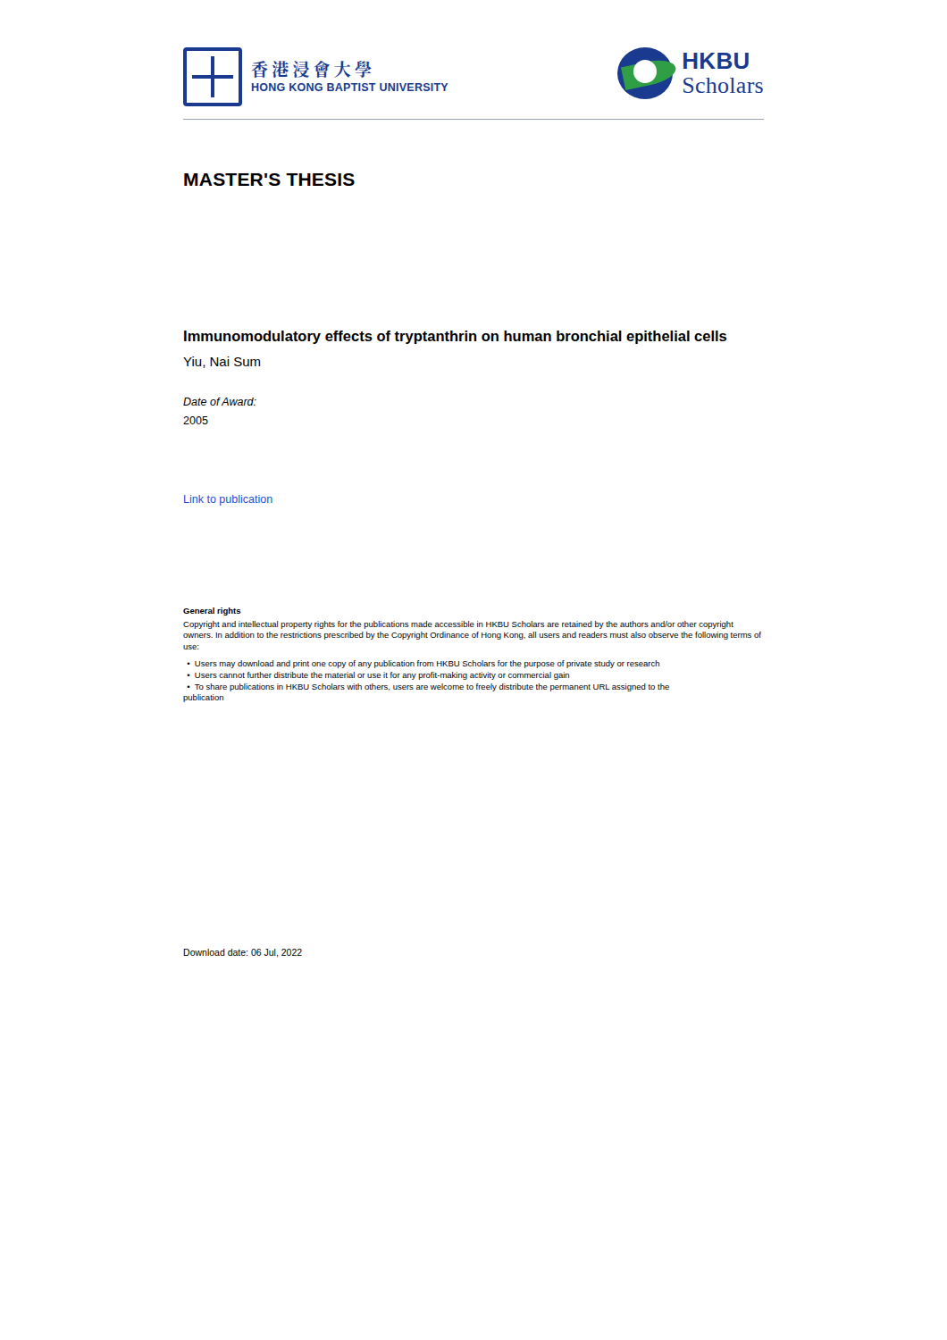香港浸會大學
HONG KONG BAPTIST UNIVERSITY
HKBU
Scholars
MASTER'S THESIS
Immunomodulatory effects of tryptanthrin on human bronchial epithelial cells
Yiu, Nai Sum
Date of Award:
2005
Link to publication
General rights
Copyright and intellectual property rights for the publications made accessible in HKBU Scholars are retained by the authors and/or other copyright owners. In addition to the restrictions prescribed by the Copyright Ordinance of Hong Kong, all users and readers must also observe the following terms of use:
Users may download and print one copy of any publication from HKBU Scholars for the purpose of private study or research
Users cannot further distribute the material or use it for any profit-making activity or commercial gain
To share publications in HKBU Scholars with others, users are welcome to freely distribute the permanent URL assigned to the
publication
Download date: 06 Jul, 2022